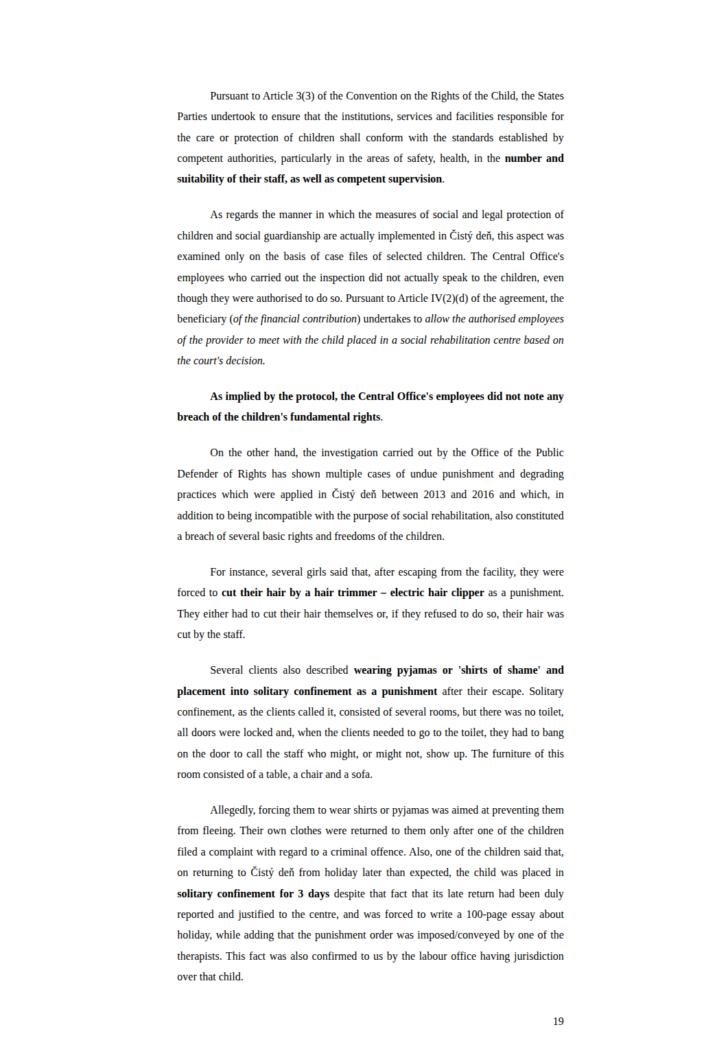Pursuant to Article 3(3) of the Convention on the Rights of the Child, the States Parties undertook to ensure that the institutions, services and facilities responsible for the care or protection of children shall conform with the standards established by competent authorities, particularly in the areas of safety, health, in the number and suitability of their staff, as well as competent supervision.
As regards the manner in which the measures of social and legal protection of children and social guardianship are actually implemented in Čistý deň, this aspect was examined only on the basis of case files of selected children. The Central Office's employees who carried out the inspection did not actually speak to the children, even though they were authorised to do so. Pursuant to Article IV(2)(d) of the agreement, the beneficiary (of the financial contribution) undertakes to allow the authorised employees of the provider to meet with the child placed in a social rehabilitation centre based on the court's decision.
As implied by the protocol, the Central Office's employees did not note any breach of the children's fundamental rights.
On the other hand, the investigation carried out by the Office of the Public Defender of Rights has shown multiple cases of undue punishment and degrading practices which were applied in Čistý deň between 2013 and 2016 and which, in addition to being incompatible with the purpose of social rehabilitation, also constituted a breach of several basic rights and freedoms of the children.
For instance, several girls said that, after escaping from the facility, they were forced to cut their hair by a hair trimmer – electric hair clipper as a punishment. They either had to cut their hair themselves or, if they refused to do so, their hair was cut by the staff.
Several clients also described wearing pyjamas or 'shirts of shame' and placement into solitary confinement as a punishment after their escape. Solitary confinement, as the clients called it, consisted of several rooms, but there was no toilet, all doors were locked and, when the clients needed to go to the toilet, they had to bang on the door to call the staff who might, or might not, show up. The furniture of this room consisted of a table, a chair and a sofa.
Allegedly, forcing them to wear shirts or pyjamas was aimed at preventing them from fleeing. Their own clothes were returned to them only after one of the children filed a complaint with regard to a criminal offence. Also, one of the children said that, on returning to Čistý deň from holiday later than expected, the child was placed in solitary confinement for 3 days despite that fact that its late return had been duly reported and justified to the centre, and was forced to write a 100-page essay about holiday, while adding that the punishment order was imposed/conveyed by one of the therapists. This fact was also confirmed to us by the labour office having jurisdiction over that child.
19